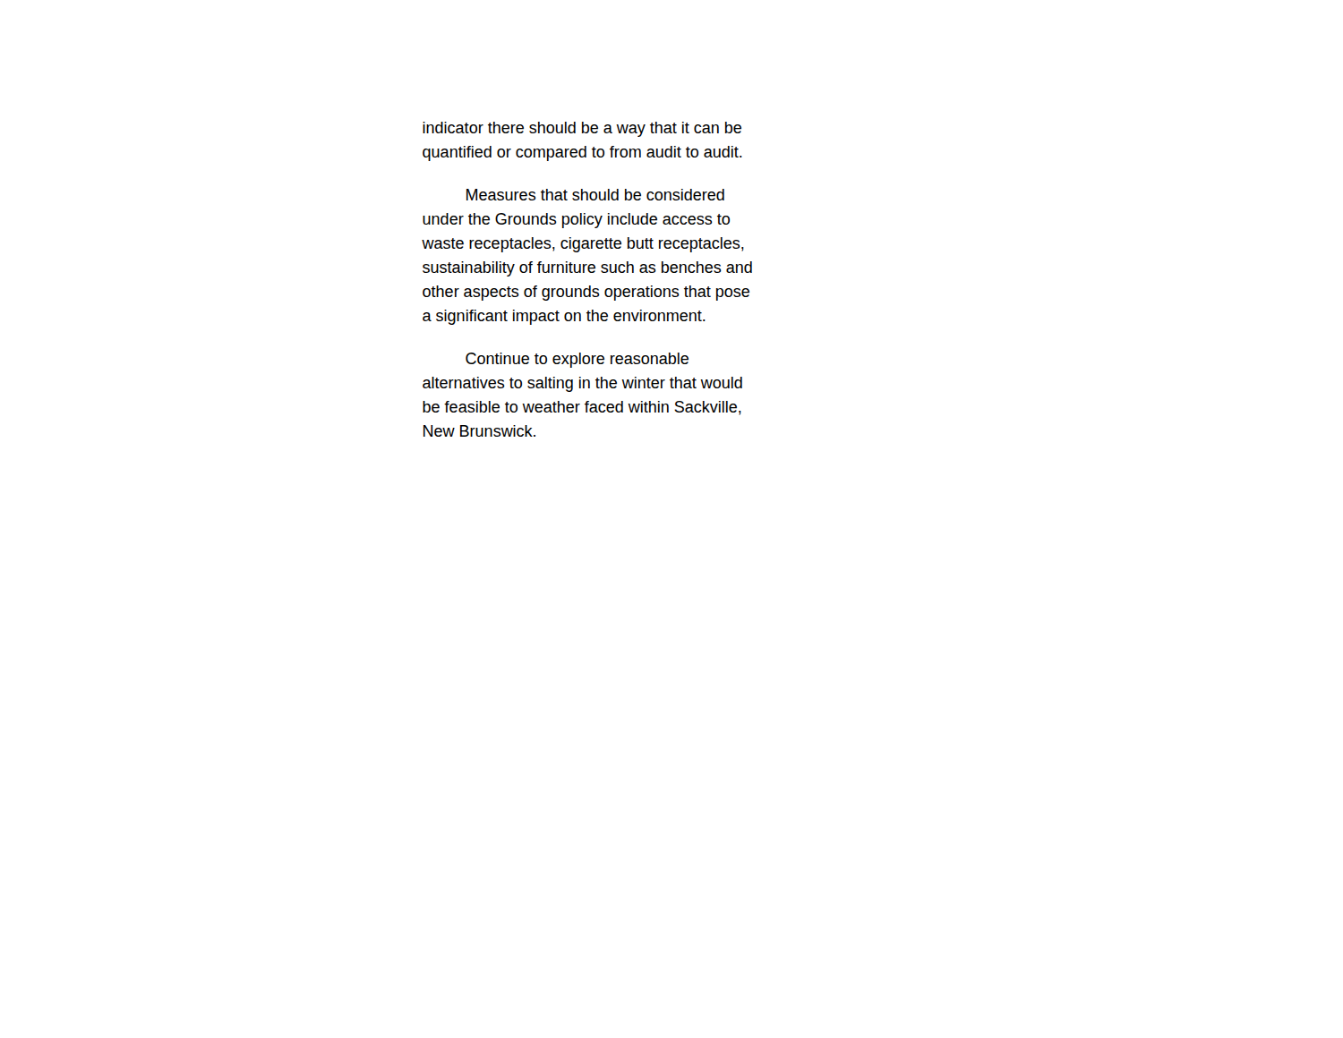indicator there should be a way that it can be quantified or compared to from audit to audit.
Measures that should be considered under the Grounds policy include access to waste receptacles, cigarette butt receptacles, sustainability of furniture such as benches and other aspects of grounds operations that pose a significant impact on the environment.
Continue to explore reasonable alternatives to salting in the winter that would be feasible to weather faced within Sackville, New Brunswick.